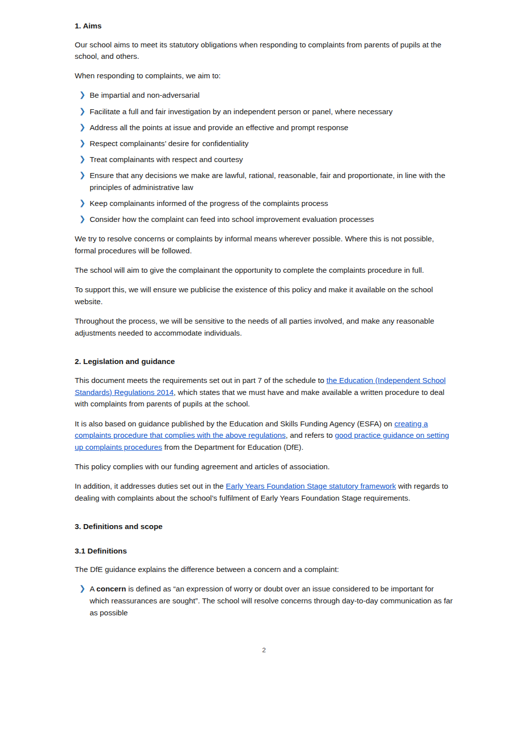1. Aims
Our school aims to meet its statutory obligations when responding to complaints from parents of pupils at the school, and others.
When responding to complaints, we aim to:
Be impartial and non-adversarial
Facilitate a full and fair investigation by an independent person or panel, where necessary
Address all the points at issue and provide an effective and prompt response
Respect complainants’ desire for confidentiality
Treat complainants with respect and courtesy
Ensure that any decisions we make are lawful, rational, reasonable, fair and proportionate, in line with the principles of administrative law
Keep complainants informed of the progress of the complaints process
Consider how the complaint can feed into school improvement evaluation processes
We try to resolve concerns or complaints by informal means wherever possible. Where this is not possible, formal procedures will be followed.
The school will aim to give the complainant the opportunity to complete the complaints procedure in full.
To support this, we will ensure we publicise the existence of this policy and make it available on the school website.
Throughout the process, we will be sensitive to the needs of all parties involved, and make any reasonable adjustments needed to accommodate individuals.
2. Legislation and guidance
This document meets the requirements set out in part 7 of the schedule to the Education (Independent School Standards) Regulations 2014, which states that we must have and make available a written procedure to deal with complaints from parents of pupils at the school.
It is also based on guidance published by the Education and Skills Funding Agency (ESFA) on creating a complaints procedure that complies with the above regulations, and refers to good practice guidance on setting up complaints procedures from the Department for Education (DfE).
This policy complies with our funding agreement and articles of association.
In addition, it addresses duties set out in the Early Years Foundation Stage statutory framework with regards to dealing with complaints about the school’s fulfilment of Early Years Foundation Stage requirements.
3. Definitions and scope
3.1 Definitions
The DfE guidance explains the difference between a concern and a complaint:
A concern is defined as “an expression of worry or doubt over an issue considered to be important for which reassurances are sought”. The school will resolve concerns through day-to-day communication as far as possible
2